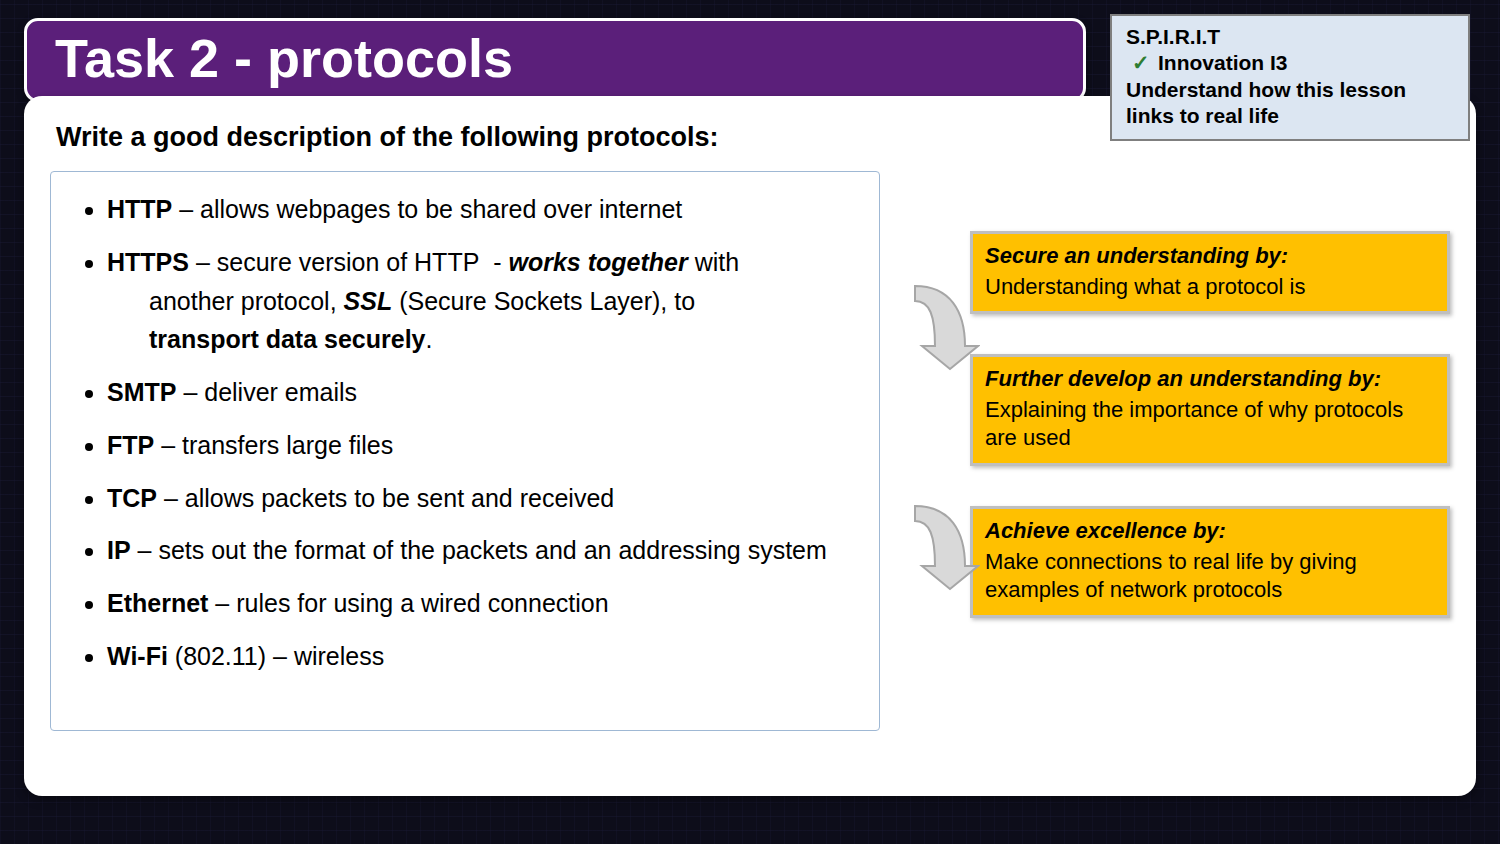Task 2 - protocols
S.P.I.R.I.T Innovation I3 Understand how this lesson links to real life
Write a good description of the following protocols:
HTTP – allows webpages to be shared over internet
HTTPS – secure version of HTTP - works together with another protocol, SSL (Secure Sockets Layer), to transport data securely.
SMTP – deliver emails
FTP – transfers large files
TCP – allows packets to be sent and received
IP – sets out the format of the packets and an addressing system
Ethernet – rules for using a wired connection
Wi-Fi (802.11) – wireless
Secure an understanding by: Understanding what a protocol is
Further develop an understanding by: Explaining the importance of why protocols are used
Achieve excellence by: Make connections to real life by giving examples of network protocols